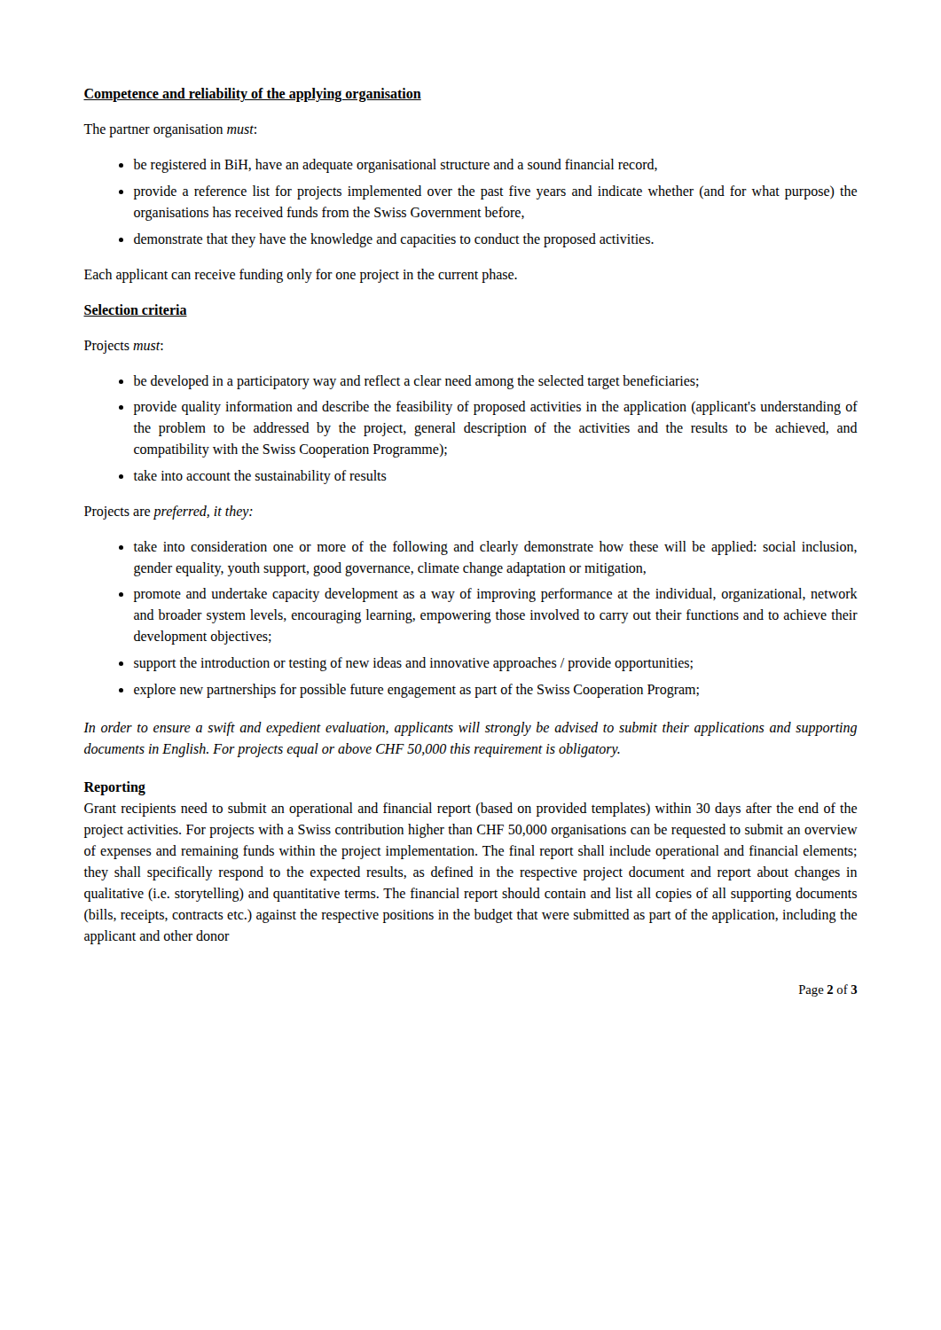Competence and reliability of the applying organisation
The partner organisation must:
be registered in BiH, have an adequate organisational structure and a sound financial record,
provide a reference list for projects implemented over the past five years and indicate whether (and for what purpose) the organisations has received funds from the Swiss Government before,
demonstrate that they have the knowledge and capacities to conduct the proposed activities.
Each applicant can receive funding only for one project in the current phase.
Selection criteria
Projects must:
be developed in a participatory way and reflect a clear need among the selected target beneficiaries;
provide quality information and describe the feasibility of proposed activities in the application (applicant's understanding of the problem to be addressed by the project, general description of the activities and the results to be achieved, and compatibility with the Swiss Cooperation Programme);
take into account the sustainability of results
Projects are preferred, it they:
take into consideration one or more of the following and clearly demonstrate how these will be applied: social inclusion, gender equality, youth support, good governance, climate change adaptation or mitigation,
promote and undertake capacity development as a way of improving performance at the individual, organizational, network and broader system levels, encouraging learning, empowering those involved to carry out their functions and to achieve their development objectives;
support the introduction or testing of new ideas and innovative approaches / provide opportunities;
explore new partnerships for possible future engagement as part of the Swiss Cooperation Program;
In order to ensure a swift and expedient evaluation, applicants will strongly be advised to submit their applications and supporting documents in English. For projects equal or above CHF 50,000 this requirement is obligatory.
Reporting
Grant recipients need to submit an operational and financial report (based on provided templates) within 30 days after the end of the project activities. For projects with a Swiss contribution higher than CHF 50,000 organisations can be requested to submit an overview of expenses and remaining funds within the project implementation. The final report shall include operational and financial elements; they shall specifically respond to the expected results, as defined in the respective project document and report about changes in qualitative (i.e. storytelling) and quantitative terms. The financial report should contain and list all copies of all supporting documents (bills, receipts, contracts etc.) against the respective positions in the budget that were submitted as part of the application, including the applicant and other donor
Page 2 of 3